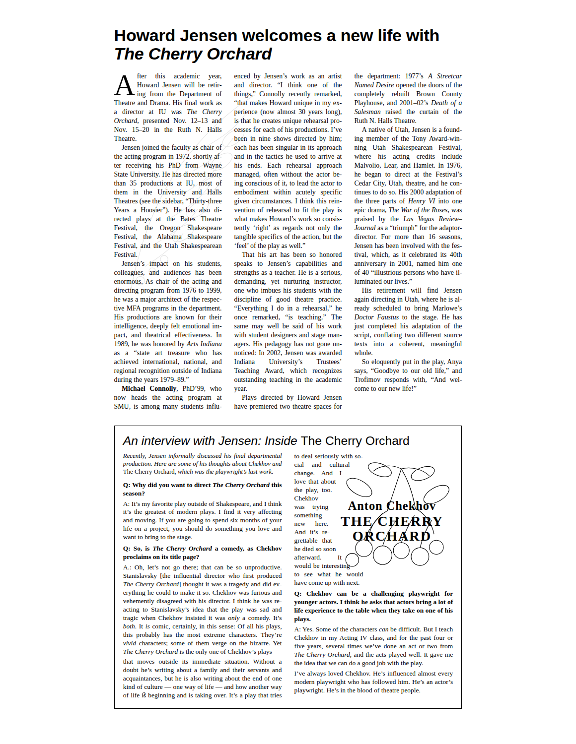Howard Jensen welcomes a new life with The Cherry Orchard
After this academic year, Howard Jensen will be retiring from the Department of Theatre and Drama. His final work as a director at IU was The Cherry Orchard, presented Nov. 12–13 and Nov. 15–20 in the Ruth N. Halls Theatre.
Jensen joined the faculty as chair of the acting program in 1972, shortly after receiving his PhD from Wayne State University. He has directed more than 35 productions at IU, most of them in the University and Halls Theatres (see the sidebar, “Thirty-three Years a Hoosier”). He has also directed plays at the Bates Theatre Festival, the Oregon Shakespeare Festival, the Alabama Shakespeare Festival, and the Utah Shakespearean Festival.
Jensen’s impact on his students, colleagues, and audiences has been enormous. As chair of the acting and directing program from 1976 to 1999, he was a major architect of the respective MFA programs in the department. His productions are known for their intelligence, deeply felt emotional impact, and theatrical effectiveness. In 1989, he was honored by Arts Indiana as a “state art treasure who has achieved international, national, and regional recognition outside of Indiana during the years 1979–89.”
Michael Connolly, PhD’99, who now heads the acting program at SMU, is among many students influenced by Jensen’s work as an artist and director. “I think one of the things,” Connolly recently remarked, “that makes Howard unique in my experience (now almost 30 years long), is that he creates unique rehearsal processes for each of his productions. I’ve been in nine shows directed by him; each has been singular in its approach and in the tactics he used to arrive at his ends. Each rehearsal approach managed, often without the actor being conscious of it, to lead the actor to embodiment within acutely specific given circumstances. I think this reinvention of rehearsal to fit the play is what makes Howard’s work so consistently ‘right’ as regards not only the tangible specifics of the action, but the ‘feel’ of the play as well.”
That his art has been so honored speaks to Jensen’s capabilities and strengths as a teacher. He is a serious, demanding, yet nurturing instructor, one who imbues his students with the discipline of good theatre practice. “Everything I do in a rehearsal,” he once remarked, “is teaching.” The same may well be said of his work with student designers and stage managers. His pedagogy has not gone unnoticed: In 2002, Jensen was awarded Indiana University’s Trustees’ Teaching Award, which recognizes outstanding teaching in the academic year.
Plays directed by Howard Jensen have premiered two theatre spaces for the department: 1977’s A Streetcar Named Desire opened the doors of the completely rebuilt Brown County Playhouse, and 2001–02’s Death of a Salesman raised the curtain of the Ruth N. Halls Theatre.
A native of Utah, Jensen is a founding member of the Tony Award-winning Utah Shakespearean Festival, where his acting credits include Malvolio, Lear, and Hamlet. In 1976, he began to direct at the Festival’s Cedar City, Utah, theatre, and he continues to do so. His 2000 adaptation of the three parts of Henry VI into one epic drama, The War of the Roses, was praised by the Las Vegas Review–Journal as a “triumph” for the adaptor-director. For more than 16 seasons, Jensen has been involved with the festival, which, as it celebrated its 40th anniversary in 2001, named him one of 40 “illustrious persons who have illuminated our lives.”
His retirement will find Jensen again directing in Utah, where he is already scheduled to bring Marlowe’s Doctor Faustus to the stage. He has just completed his adaptation of the script, conflating two different source texts into a coherent, meaningful whole.
So eloquently put in the play, Anya says, “Goodbye to our old life,” and Trofimov responds with, “And welcome to our new life!”
An interview with Jensen: Inside The Cherry Orchard
Recently, Jensen informally discussed his final departmental production. Here are some of his thoughts about Chekhov and The Cherry Orchard, which was the playwright’s last work.
Q: Why did you want to direct The Cherry Orchard this season?
A: It’s my favorite play outside of Shakespeare, and I think it’s the greatest of modern plays. I find it very affecting and moving. If you are going to spend six months of your life on a project, you should do something you love and want to bring to the stage.
Q: So, is The Cherry Orchard a comedy, as Chekhov proclaims on its title page?
A.: Oh, let’s not go there; that can be so unproductive. Stanislavsky [the influential director who first produced The Cherry Orchard] thought it was a tragedy and did everything he could to make it so. Chekhov was furious and vehemently disagreed with his director. I think he was reacting to Stanislavsky’s idea that the play was sad and tragic when Chekhov insisted it was only a comedy. It’s both. It is comic, certainly, in this sense: Of all his plays, this probably has the most extreme characters. They’re vivid characters; some of them verge on the bizarre. Yet The Cherry Orchard is the only one of Chekhov’s plays
Anton Chekhov THE CHERRY ORCHARD
that moves outside its immediate situation. Without a doubt he’s writing about a family and their servants and acquaintances, but he is also writing about the end of one kind of culture — one way of life — and how another way of life is beginning and is taking over. It’s a play that tries to deal seriously with social and cultural change. And I love that about the play, too. Chekhov was trying something new here. And it’s regrettable that he died so soon afterward. It would be interesting to see what he would have come up with next.
Q: Chekhov can be a challenging playwright for younger actors. I think he asks that actors bring a lot of life experience to the table when they take on one of his plays.
A: Yes. Some of the characters can be difficult. But I teach Chekhov in my Acting IV class, and for the past four or five years, several times we’ve done an act or two from The Cherry Orchard, and the acts played well. It gave me the idea that we can do a good job with the play.
I’ve always loved Chekhov. He’s influenced almost every modern playwright who has followed him. He’s an actor’s playwright. He’s in the blood of theatre people.
2